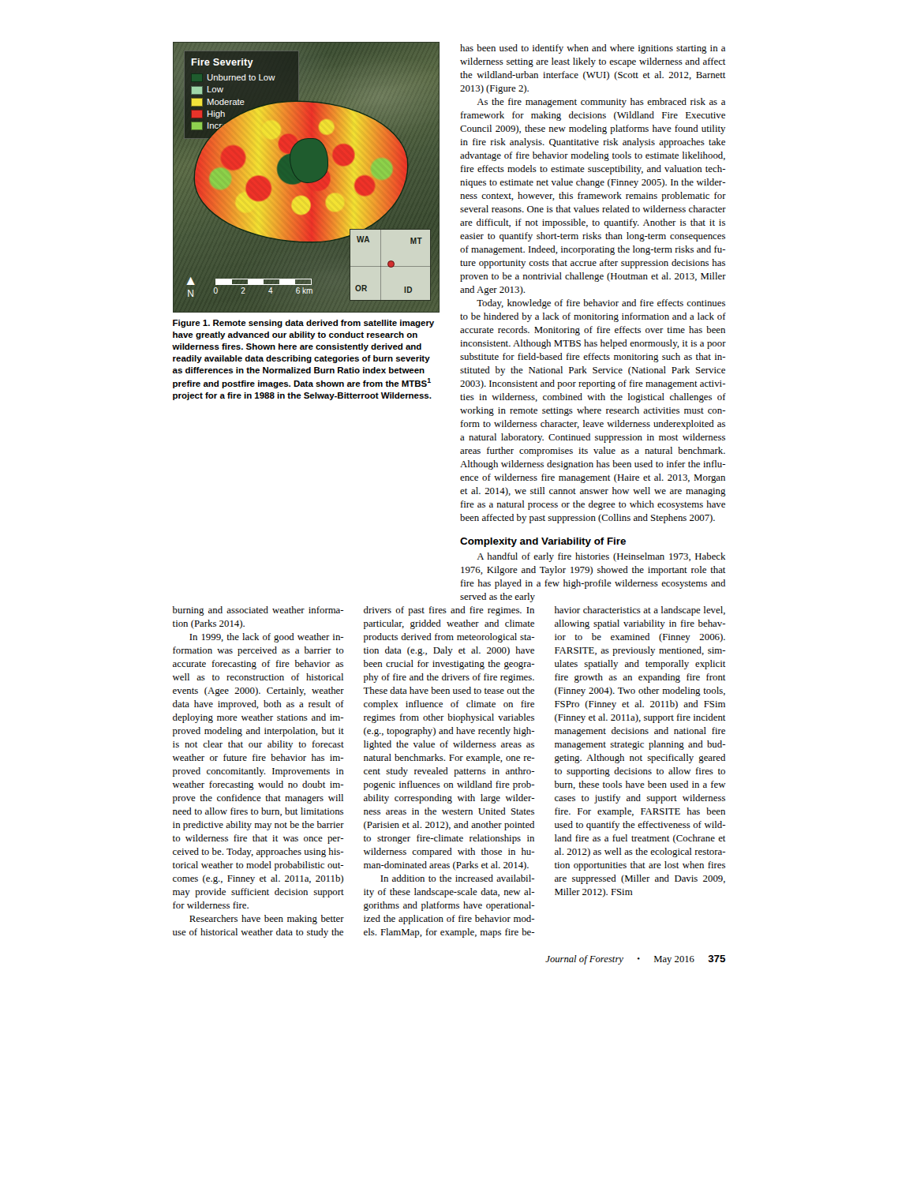Fire Severity
Unburned to Low
Low
Moderate
High
Increased Greenness
▲N
0246 km
WA MT OR ID
Figure 1. Remote sensing data derived from satellite imagery have greatly advanced our ability to conduct research on wilderness fires. Shown here are consistently derived and readily available data describing categories of burn severity as differences in the Normalized Burn Ratio index between prefire and postfire images. Data shown are from the MTBS1 project for a fire in 1988 in the Selway-Bitterroot Wilderness.
has been used to identify when and where ignitions starting in a wilderness setting are least likely to escape wilderness and affect the wildland-urban interface (WUI) (Scott et al. 2012, Barnett 2013) (Figure 2).
As the fire management community has embraced risk as a framework for making decisions (Wildland Fire Executive Council 2009), these new modeling platforms have found utility in fire risk analysis. Quantitative risk analysis approaches take advantage of fire behavior modeling tools to estimate likelihood, fire effects models to estimate susceptibility, and valuation techniques to estimate net value change (Finney 2005). In the wilderness context, however, this framework remains problematic for several reasons. One is that values related to wilderness character are difficult, if not impossible, to quantify. Another is that it is easier to quantify short-term risks than long-term consequences of management. Indeed, incorporating the long-term risks and future opportunity costs that accrue after suppression decisions has proven to be a nontrivial challenge (Houtman et al. 2013, Miller and Ager 2013).
Today, knowledge of fire behavior and fire effects continues to be hindered by a lack of monitoring information and a lack of accurate records. Monitoring of fire effects over time has been inconsistent. Although MTBS has helped enormously, it is a poor substitute for field-based fire effects monitoring such as that instituted by the National Park Service (National Park Service 2003). Inconsistent and poor reporting of fire management activities in wilderness, combined with the logistical challenges of working in remote settings where research activities must conform to wilderness character, leave wilderness underexploited as a natural laboratory. Continued suppression in most wilderness areas further compromises its value as a natural benchmark. Although wilderness designation has been used to infer the influence of wilderness fire management (Haire et al. 2013, Morgan et al. 2014), we still cannot answer how well we are managing fire as a natural process or the degree to which ecosystems have been affected by past suppression (Collins and Stephens 2007).
Complexity and Variability of Fire
A handful of early fire histories (Heinselman 1973, Habeck 1976, Kilgore and Taylor 1979) showed the important role that fire has played in a few high-profile wilderness ecosystems and served as the early
burning and associated weather information (Parks 2014).
In 1999, the lack of good weather information was perceived as a barrier to accurate forecasting of fire behavior as well as to reconstruction of historical events (Agee 2000). Certainly, weather data have improved, both as a result of deploying more weather stations and improved modeling and interpolation, but it is not clear that our ability to forecast weather or future fire behavior has improved concomitantly. Improvements in weather forecasting would no doubt improve the confidence that managers will need to allow fires to burn, but limitations in predictive ability may not be the barrier to wilderness fire that it was once perceived to be. Today, approaches using historical weather to model probabilistic outcomes (e.g., Finney et al. 2011a, 2011b) may provide sufficient decision support for wilderness fire.
Researchers have been making better use of historical weather data to study the drivers of past fires and fire regimes. In particular, gridded weather and climate products derived from meteorological station data (e.g., Daly et al. 2000) have been crucial for investigating the geography of fire and the drivers of fire regimes. These data have been used to tease out the complex influence of climate on fire regimes from other biophysical variables (e.g., topography) and have recently highlighted the value of wilderness areas as natural benchmarks. For example, one recent study revealed patterns in anthropogenic influences on wildland fire probability corresponding with large wilderness areas in the western United States (Parisien et al. 2012), and another pointed to stronger fire-climate relationships in wilderness compared with those in human-dominated areas (Parks et al. 2014).
In addition to the increased availability of these landscape-scale data, new algorithms and platforms have operationalized the application of fire behavior models. FlamMap, for example, maps fire behavior characteristics at a landscape level, allowing spatial variability in fire behavior to be examined (Finney 2006). FARSITE, as previously mentioned, simulates spatially and temporally explicit fire growth as an expanding fire front (Finney 2004). Two other modeling tools, FSPro (Finney et al. 2011b) and FSim (Finney et al. 2011a), support fire incident management decisions and national fire management strategic planning and budgeting. Although not specifically geared to supporting decisions to allow fires to burn, these tools have been used in a few cases to justify and support wilderness fire. For example, FARSITE has been used to quantify the effectiveness of wildland fire as a fuel treatment (Cochrane et al. 2012) as well as the ecological restoration opportunities that are lost when fires are suppressed (Miller and Davis 2009, Miller 2012). FSim
Journal of Forestry • May 2016 375